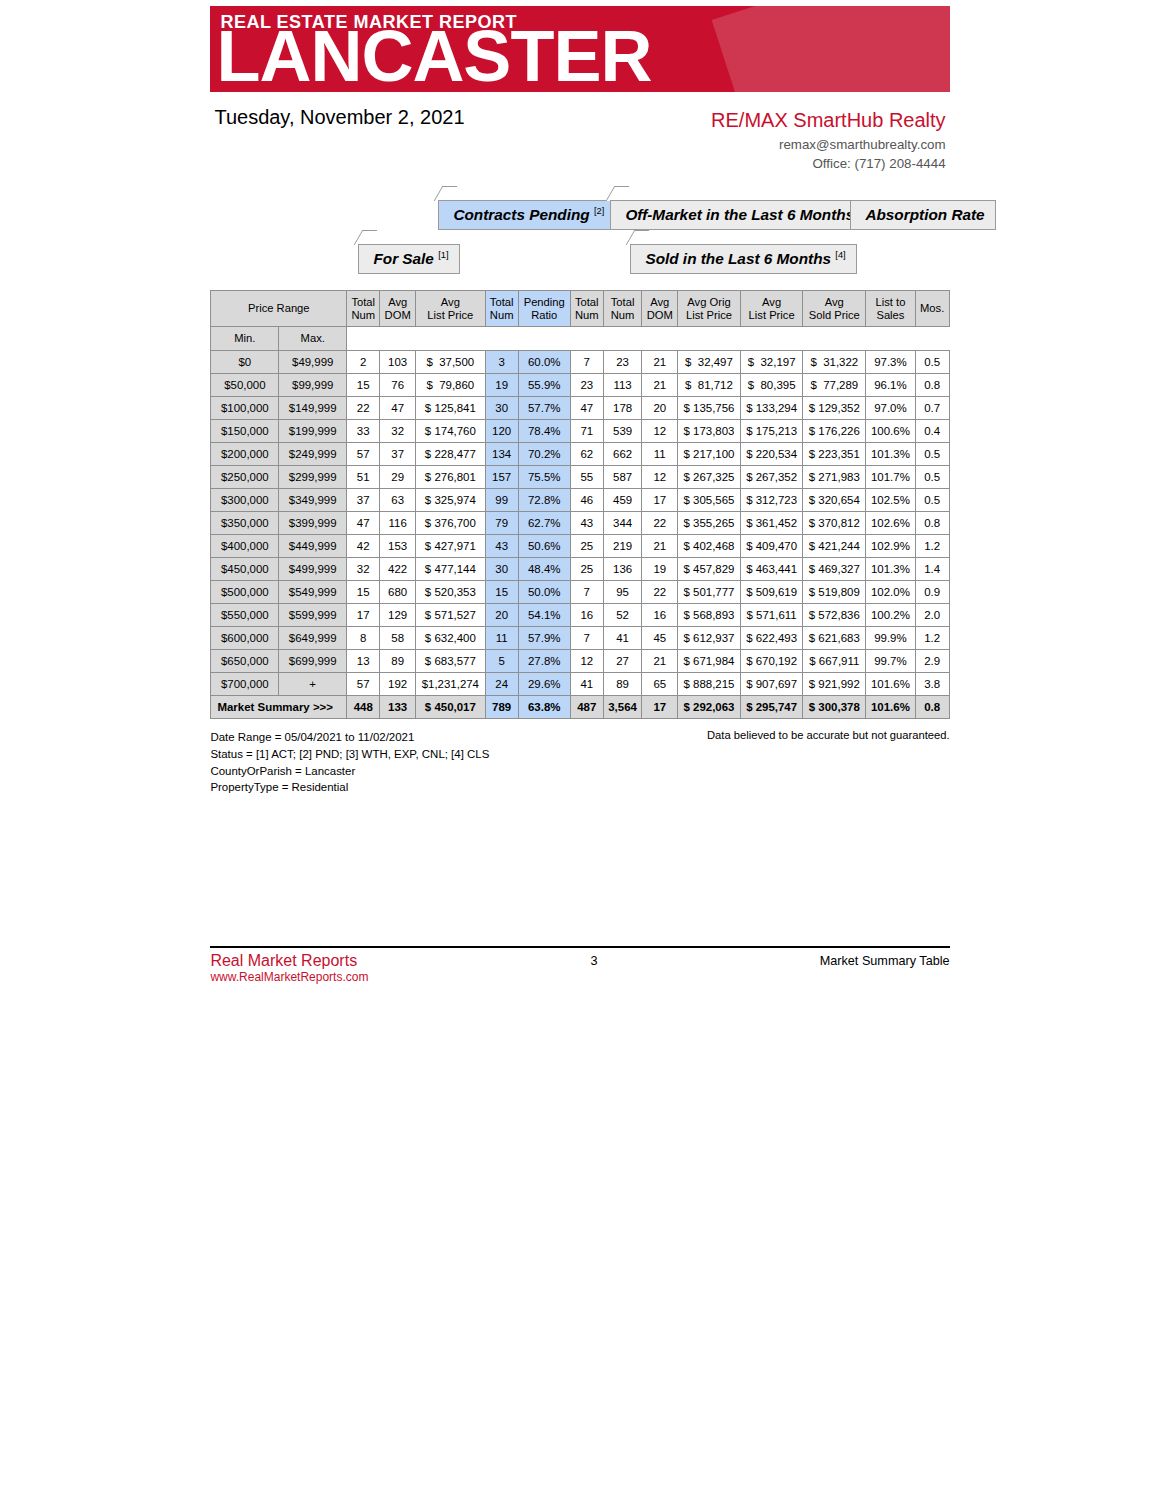REAL ESTATE MARKET REPORT
LANCASTER
Tuesday, November 2, 2021
RE/MAX SmartHub Realty
remax@smarthubrealty.com
Office: (717) 208-4444
Contracts Pending [2]
Off-Market in the Last 6 Months [3]
Absorption Rate
For Sale [1]
Sold in the Last 6 Months [4]
| Price Range | Total Num | Avg DOM | Avg List Price | Total Num | Pending Ratio | Total Num | Total Num | Avg DOM | Avg Orig List Price | Avg List Price | Avg Sold Price | List to Sales | Mos. |
| --- | --- | --- | --- | --- | --- | --- | --- | --- | --- | --- | --- | --- | --- |
| Min. | Max. | |
| $0 | $49,999 | 2 | 103 | $ 37,500 | 3 | 60.0% | 7 | 23 | 21 | $ 32,497 | $ 32,197 | $ 31,322 | 97.3% | 0.5 |
| $50,000 | $99,999 | 15 | 76 | $ 79,860 | 19 | 55.9% | 23 | 113 | 21 | $ 81,712 | $ 80,395 | $ 77,289 | 96.1% | 0.8 |
| $100,000 | $149,999 | 22 | 47 | $ 125,841 | 30 | 57.7% | 47 | 178 | 20 | $ 135,756 | $ 133,294 | $ 129,352 | 97.0% | 0.7 |
| $150,000 | $199,999 | 33 | 32 | $ 174,760 | 120 | 78.4% | 71 | 539 | 12 | $ 173,803 | $ 175,213 | $ 176,226 | 100.6% | 0.4 |
| $200,000 | $249,999 | 57 | 37 | $ 228,477 | 134 | 70.2% | 62 | 662 | 11 | $ 217,100 | $ 220,534 | $ 223,351 | 101.3% | 0.5 |
| $250,000 | $299,999 | 51 | 29 | $ 276,801 | 157 | 75.5% | 55 | 587 | 12 | $ 267,325 | $ 267,352 | $ 271,983 | 101.7% | 0.5 |
| $300,000 | $349,999 | 37 | 63 | $ 325,974 | 99 | 72.8% | 46 | 459 | 17 | $ 305,565 | $ 312,723 | $ 320,654 | 102.5% | 0.5 |
| $350,000 | $399,999 | 47 | 116 | $ 376,700 | 79 | 62.7% | 43 | 344 | 22 | $ 355,265 | $ 361,452 | $ 370,812 | 102.6% | 0.8 |
| $400,000 | $449,999 | 42 | 153 | $ 427,971 | 43 | 50.6% | 25 | 219 | 21 | $ 402,468 | $ 409,470 | $ 421,244 | 102.9% | 1.2 |
| $450,000 | $499,999 | 32 | 422 | $ 477,144 | 30 | 48.4% | 25 | 136 | 19 | $ 457,829 | $ 463,441 | $ 469,327 | 101.3% | 1.4 |
| $500,000 | $549,999 | 15 | 680 | $ 520,353 | 15 | 50.0% | 7 | 95 | 22 | $ 501,777 | $ 509,619 | $ 519,809 | 102.0% | 0.9 |
| $550,000 | $599,999 | 17 | 129 | $ 571,527 | 20 | 54.1% | 16 | 52 | 16 | $ 568,893 | $ 571,611 | $ 572,836 | 100.2% | 2.0 |
| $600,000 | $649,999 | 8 | 58 | $ 632,400 | 11 | 57.9% | 7 | 41 | 45 | $ 612,937 | $ 622,493 | $ 621,683 | 99.9% | 1.2 |
| $650,000 | $699,999 | 13 | 89 | $ 683,577 | 5 | 27.8% | 12 | 27 | 21 | $ 671,984 | $ 670,192 | $ 667,911 | 99.7% | 2.9 |
| $700,000 | + | 57 | 192 | $1,231,274 | 24 | 29.6% | 41 | 89 | 65 | $ 888,215 | $ 907,697 | $ 921,992 | 101.6% | 3.8 |
| Market Summary >>> | 448 | 133 | $ 450,017 | 789 | 63.8% | 487 | 3,564 | 17 | $ 292,063 | $ 295,747 | $ 300,378 | 101.6% | 0.8 |
Data believed to be accurate but not guaranteed.
Date Range = 05/04/2021 to 11/02/2021
Status = [1] ACT; [2] PND; [3] WTH, EXP, CNL; [4] CLS
CountyOrParish = Lancaster
PropertyType = Residential
Real Market Reports
www.RealMarketReports.com
3
Market Summary Table